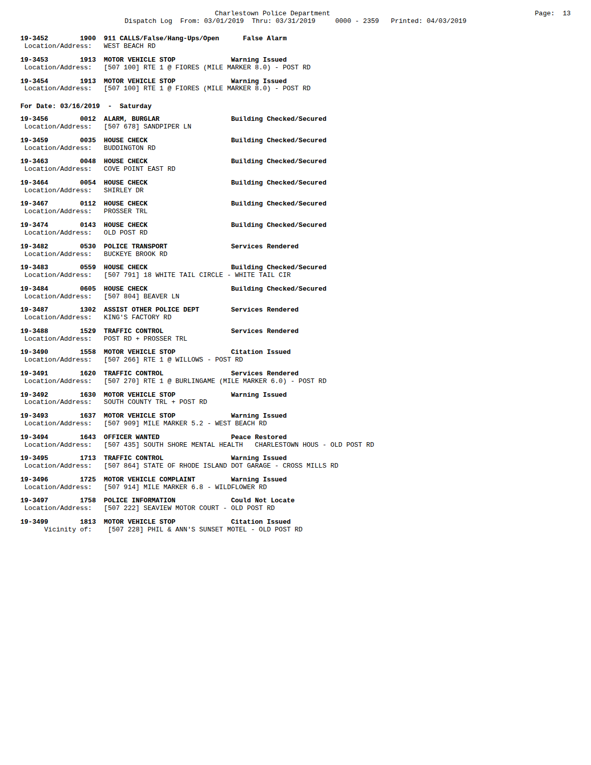Charlestown Police Department Page: 13
Dispatch Log From: 03/01/2019 Thru: 03/31/2019 0000 - 2359 Printed: 04/03/2019
19-3452 1900 911 CALLS/False/Hang-Ups/Open False Alarm
Location/Address: WEST BEACH RD
19-3453 1913 MOTOR VEHICLE STOP Warning Issued
Location/Address: [507 100] RTE 1 @ FIORES (MILE MARKER 8.0) - POST RD
19-3454 1913 MOTOR VEHICLE STOP Warning Issued
Location/Address: [507 100] RTE 1 @ FIORES (MILE MARKER 8.0) - POST RD
For Date: 03/16/2019 - Saturday
19-3456 0012 ALARM, BURGLAR Building Checked/Secured
Location/Address: [507 678] SANDPIPER LN
19-3459 0035 HOUSE CHECK Building Checked/Secured
Location/Address: BUDDINGTON RD
19-3463 0048 HOUSE CHECK Building Checked/Secured
Location/Address: COVE POINT EAST RD
19-3464 0054 HOUSE CHECK Building Checked/Secured
Location/Address: SHIRLEY DR
19-3467 0112 HOUSE CHECK Building Checked/Secured
Location/Address: PROSSER TRL
19-3474 0143 HOUSE CHECK Building Checked/Secured
Location/Address: OLD POST RD
19-3482 0530 POLICE TRANSPORT Services Rendered
Location/Address: BUCKEYE BROOK RD
19-3483 0559 HOUSE CHECK Building Checked/Secured
Location/Address: [507 791] 18 WHITE TAIL CIRCLE - WHITE TAIL CIR
19-3484 0605 HOUSE CHECK Building Checked/Secured
Location/Address: [507 804] BEAVER LN
19-3487 1302 ASSIST OTHER POLICE DEPT Services Rendered
Location/Address: KING'S FACTORY RD
19-3488 1529 TRAFFIC CONTROL Services Rendered
Location/Address: POST RD + PROSSER TRL
19-3490 1558 MOTOR VEHICLE STOP Citation Issued
Location/Address: [507 266] RTE 1 @ WILLOWS - POST RD
19-3491 1620 TRAFFIC CONTROL Services Rendered
Location/Address: [507 270] RTE 1 @ BURLINGAME (MILE MARKER 6.0) - POST RD
19-3492 1630 MOTOR VEHICLE STOP Warning Issued
Location/Address: SOUTH COUNTY TRL + POST RD
19-3493 1637 MOTOR VEHICLE STOP Warning Issued
Location/Address: [507 909] MILE MARKER 5.2 - WEST BEACH RD
19-3494 1643 OFFICER WANTED Peace Restored
Location/Address: [507 435] SOUTH SHORE MENTAL HEALTH CHARLESTOWN HOUS - OLD POST RD
19-3495 1713 TRAFFIC CONTROL Warning Issued
Location/Address: [507 864] STATE OF RHODE ISLAND DOT GARAGE - CROSS MILLS RD
19-3496 1725 MOTOR VEHICLE COMPLAINT Warning Issued
Location/Address: [507 914] MILE MARKER 6.8 - WILDFLOWER RD
19-3497 1758 POLICE INFORMATION Could Not Locate
Location/Address: [507 222] SEAVIEW MOTOR COURT - OLD POST RD
19-3499 1813 MOTOR VEHICLE STOP Citation Issued
Vicinity of: [507 228] PHIL & ANN'S SUNSET MOTEL - OLD POST RD